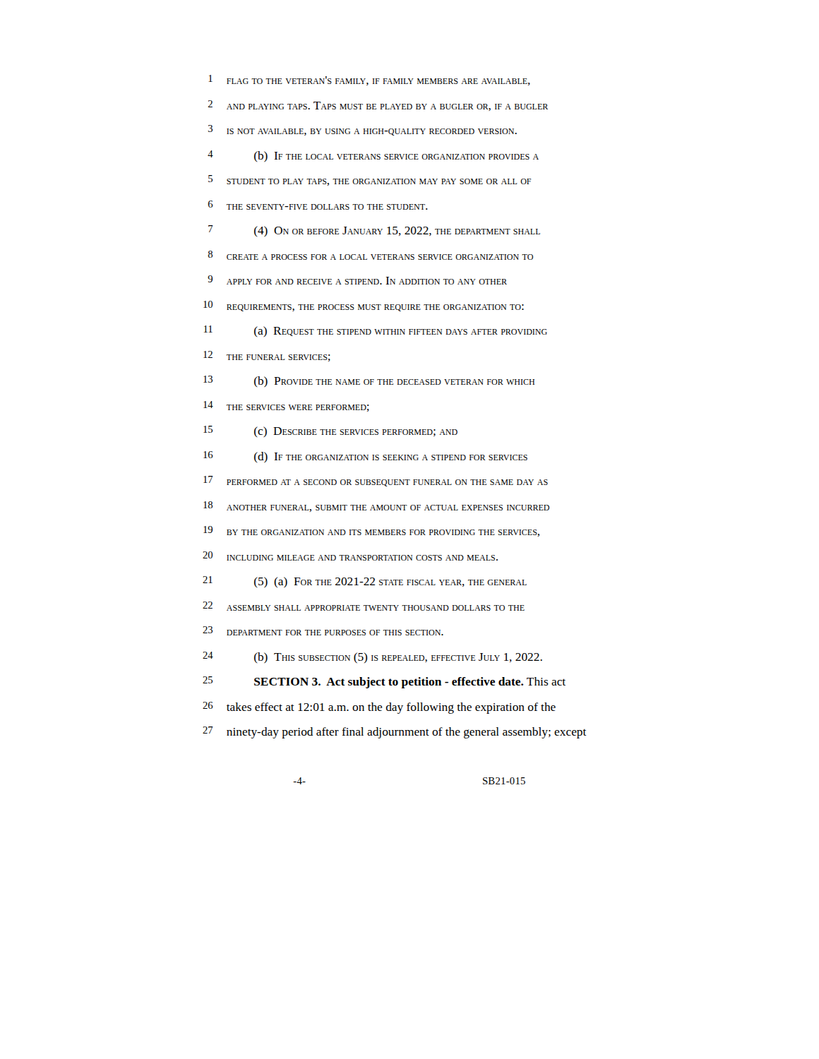flag to the veteran's family, if family members are available,
and playing taps. Taps must be played by a bugler or, if a bugler
is not available, by using a high-quality recorded version.
(b) If the local veterans service organization provides a
student to play taps, the organization may pay some or all of
the seventy-five dollars to the student.
(4) On or before January 15, 2022, the department shall
create a process for a local veterans service organization to
apply for and receive a stipend. In addition to any other
requirements, the process must require the organization to:
(a) Request the stipend within fifteen days after providing
the funeral services;
(b) Provide the name of the deceased veteran for which
the services were performed;
(c) Describe the services performed; and
(d) If the organization is seeking a stipend for services
performed at a second or subsequent funeral on the same day as
another funeral, submit the amount of actual expenses incurred
by the organization and its members for providing the services,
including mileage and transportation costs and meals.
(5) (a) For the 2021-22 state fiscal year, the general
assembly shall appropriate twenty thousand dollars to the
department for the purposes of this section.
(b) This subsection (5) is repealed, effective July 1, 2022.
SECTION 3. Act subject to petition - effective date. This act
takes effect at 12:01 a.m. on the day following the expiration of the
ninety-day period after final adjournment of the general assembly; except
-4-SB21-015